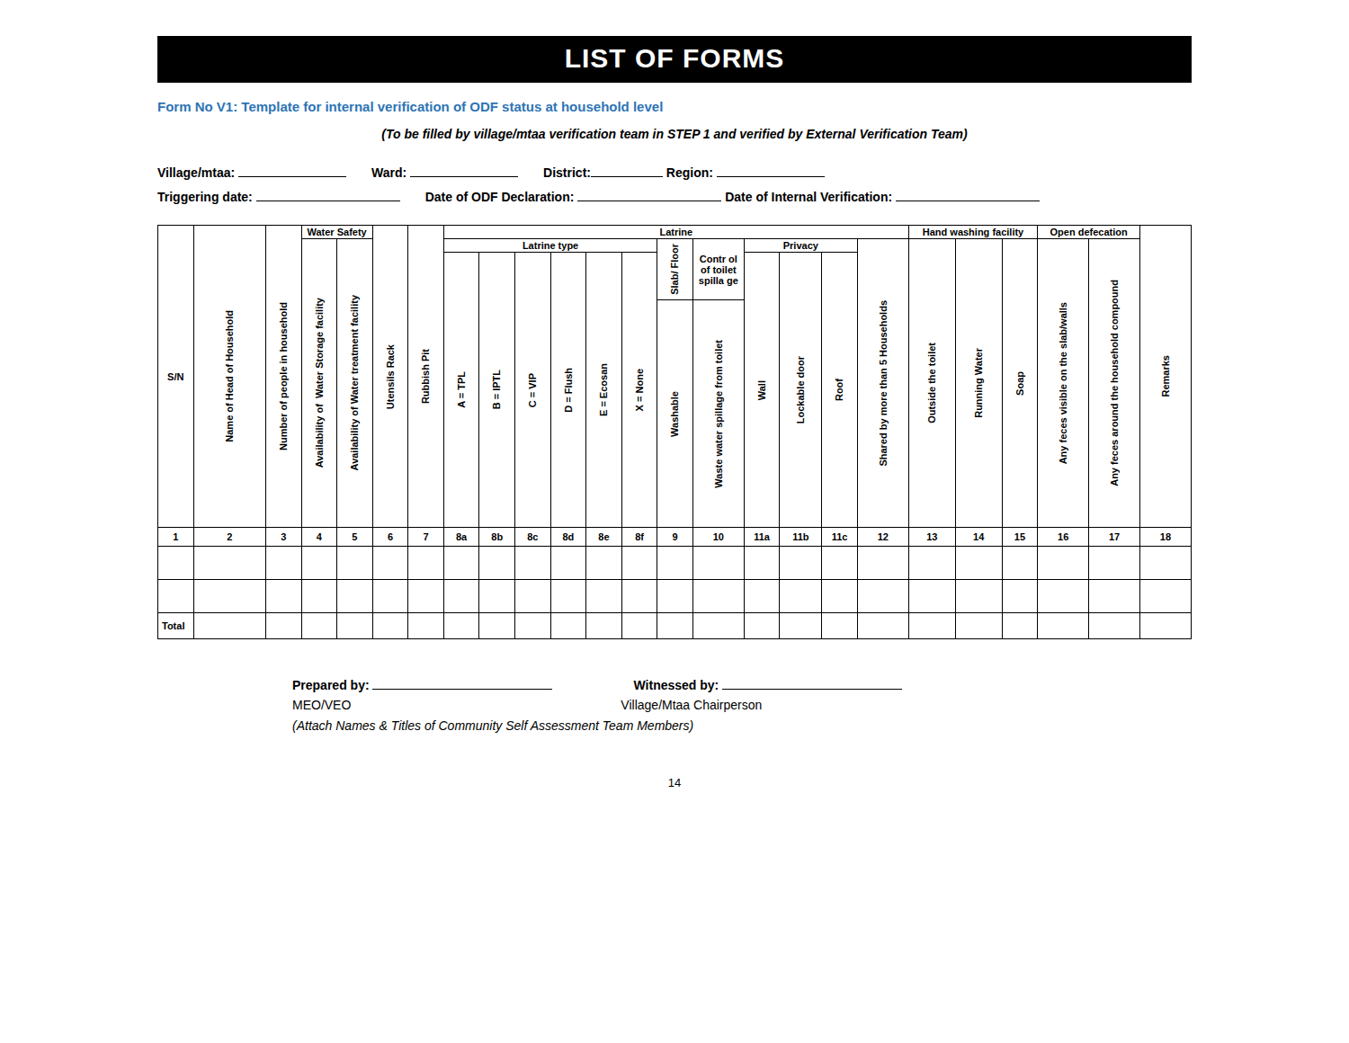LIST OF FORMS
Form No V1: Template for internal verification of ODF status at household level
(To be filled by village/mtaa verification team in STEP 1 and verified by External Verification Team)
Village/mtaa: Ward: District: Region:
Triggering date: Date of ODF Declaration: Date of Internal Verification:
| S/N | Name of Head of Household | Number of people in household | Water Safety | Utensils Rack | Rubbish Pit | Latrine | Hand washing facility | Open defecation | Remarks |
| --- | --- | --- | --- | --- | --- | --- | --- | --- | --- |
| Availability of Water Storage facility | Availability of Water treatment facility | Latrine type | Slab/ Floor | Contr ol of toilet spilla ge | Privacy | Shared by more than 5 Households | Outside the toilet | Running Water | Soap | Any feces visible on the slab/walls | Any feces around the household compound |
| A = TPL | B = IPTL | C = VIP | D = Flush | E = Ecosan | X = None | Wall | Lockable door | Roof |
| Washable | Waste water spillage from toilet |
| 1 | 2 | 3 | 4 | 5 | 6 | 7 | 8a | 8b | 8c | 8d | 8e | 8f | 9 | 10 | 11a | 11b | 11c | 12 | 13 | 14 | 15 | 16 | 17 | 18 |
| Total | | | | | | | | | | | | | | | | | | | | | | | | |
Prepared by: Witnessed by:
MEO/VEO Village/Mtaa Chairperson
(Attach Names & Titles of Community Self Assessment Team Members)
14